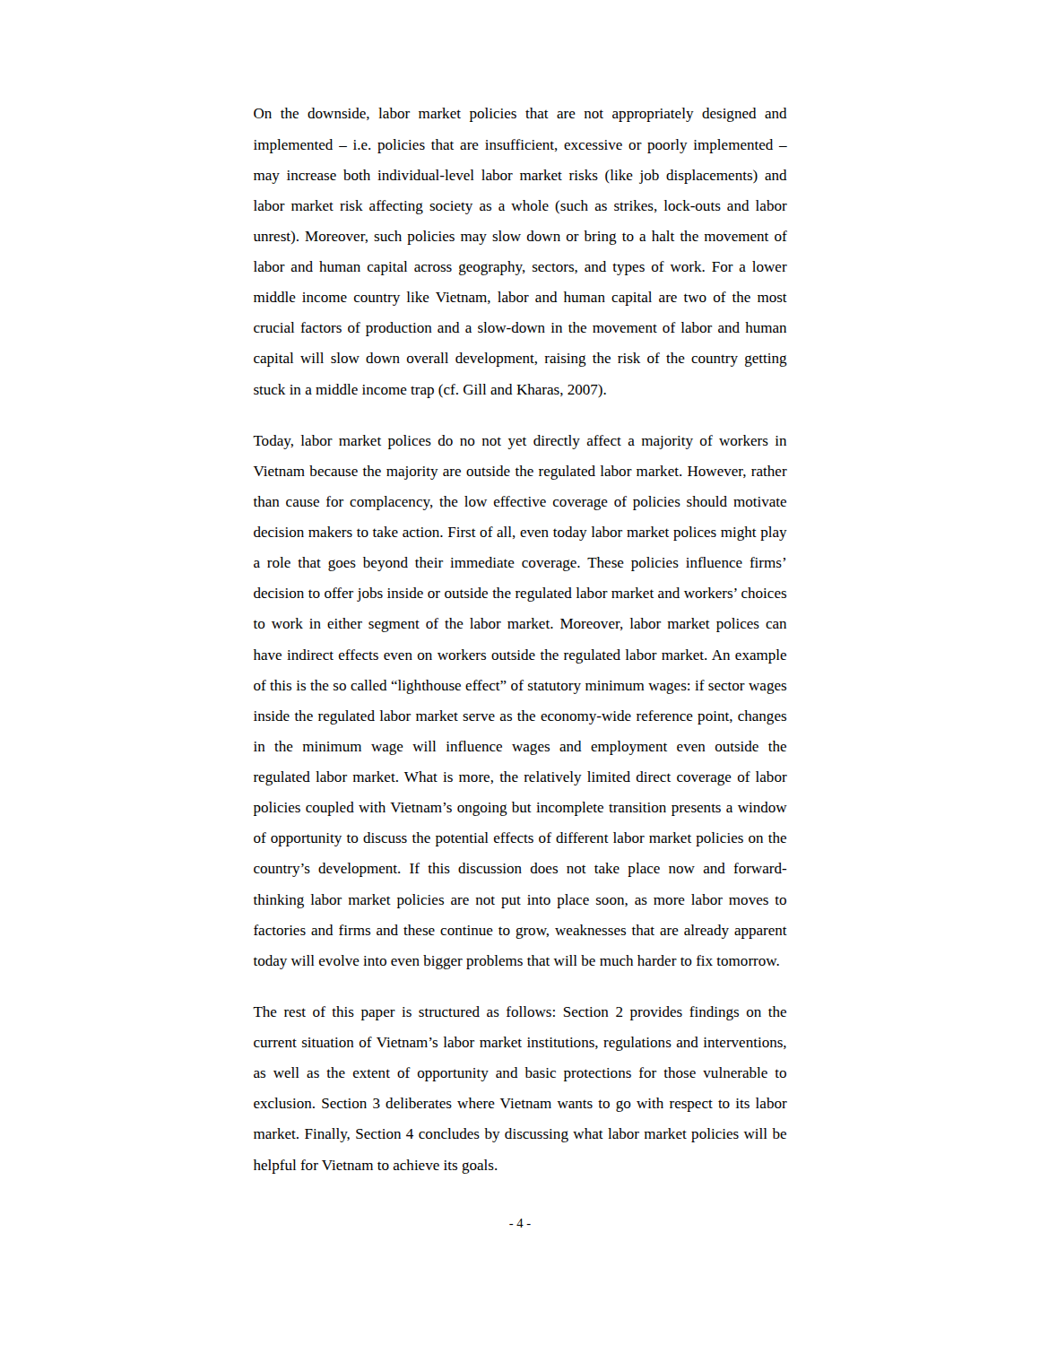On the downside, labor market policies that are not appropriately designed and implemented – i.e. policies that are insufficient, excessive or poorly implemented – may increase both individual-level labor market risks (like job displacements) and labor market risk affecting society as a whole (such as strikes, lock-outs and labor unrest). Moreover, such policies may slow down or bring to a halt the movement of labor and human capital across geography, sectors, and types of work. For a lower middle income country like Vietnam, labor and human capital are two of the most crucial factors of production and a slow-down in the movement of labor and human capital will slow down overall development, raising the risk of the country getting stuck in a middle income trap (cf. Gill and Kharas, 2007).
Today, labor market polices do no not yet directly affect a majority of workers in Vietnam because the majority are outside the regulated labor market. However, rather than cause for complacency, the low effective coverage of policies should motivate decision makers to take action. First of all, even today labor market polices might play a role that goes beyond their immediate coverage. These policies influence firms’ decision to offer jobs inside or outside the regulated labor market and workers’ choices to work in either segment of the labor market. Moreover, labor market polices can have indirect effects even on workers outside the regulated labor market. An example of this is the so called “lighthouse effect” of statutory minimum wages: if sector wages inside the regulated labor market serve as the economy-wide reference point, changes in the minimum wage will influence wages and employment even outside the regulated labor market. What is more, the relatively limited direct coverage of labor policies coupled with Vietnam’s ongoing but incomplete transition presents a window of opportunity to discuss the potential effects of different labor market policies on the country’s development. If this discussion does not take place now and forward-thinking labor market policies are not put into place soon, as more labor moves to factories and firms and these continue to grow, weaknesses that are already apparent today will evolve into even bigger problems that will be much harder to fix tomorrow.
The rest of this paper is structured as follows: Section 2 provides findings on the current situation of Vietnam’s labor market institutions, regulations and interventions, as well as the extent of opportunity and basic protections for those vulnerable to exclusion. Section 3 deliberates where Vietnam wants to go with respect to its labor market. Finally, Section 4 concludes by discussing what labor market policies will be helpful for Vietnam to achieve its goals.
- 4 -